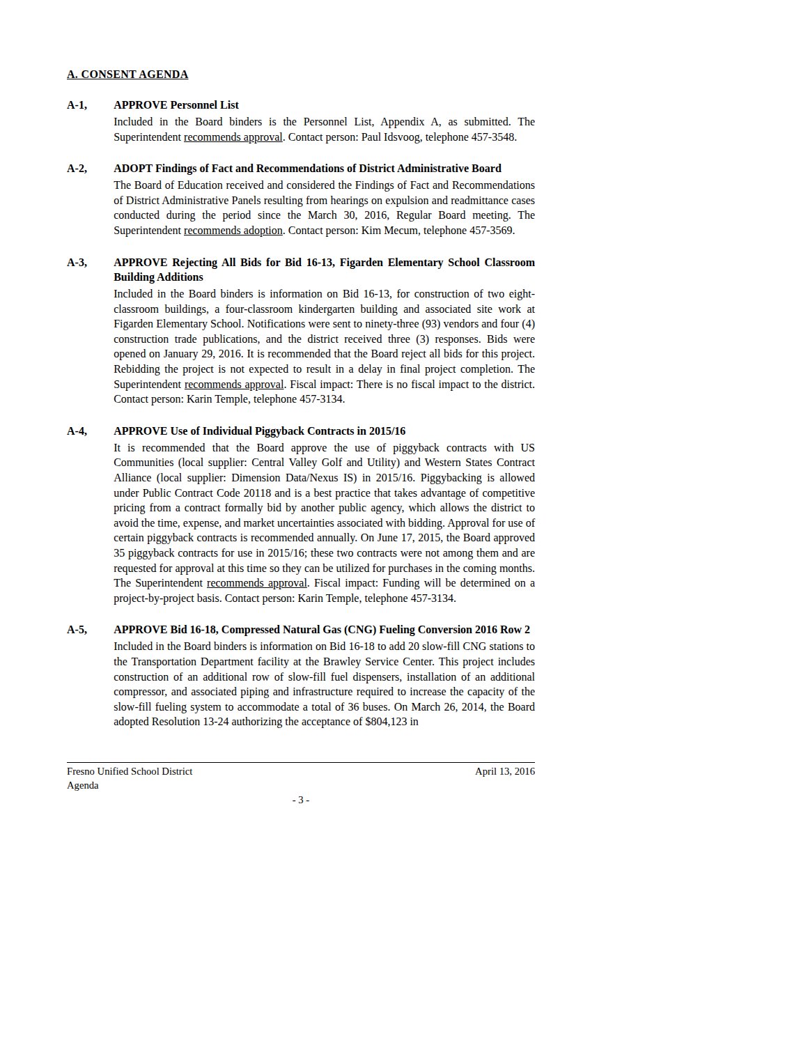A. CONSENT AGENDA
A-1,
APPROVE Personnel List
Included in the Board binders is the Personnel List, Appendix A, as submitted. The Superintendent recommends approval. Contact person: Paul Idsvoog, telephone 457-3548.
A-2,
ADOPT Findings of Fact and Recommendations of District Administrative Board
The Board of Education received and considered the Findings of Fact and Recommendations of District Administrative Panels resulting from hearings on expulsion and readmittance cases conducted during the period since the March 30, 2016, Regular Board meeting. The Superintendent recommends adoption. Contact person: Kim Mecum, telephone 457-3569.
A-3,
APPROVE Rejecting All Bids for Bid 16-13, Figarden Elementary School Classroom Building Additions
Included in the Board binders is information on Bid 16-13, for construction of two eight-classroom buildings, a four-classroom kindergarten building and associated site work at Figarden Elementary School. Notifications were sent to ninety-three (93) vendors and four (4) construction trade publications, and the district received three (3) responses. Bids were opened on January 29, 2016. It is recommended that the Board reject all bids for this project. Rebidding the project is not expected to result in a delay in final project completion. The Superintendent recommends approval. Fiscal impact: There is no fiscal impact to the district. Contact person: Karin Temple, telephone 457-3134.
A-4,
APPROVE Use of Individual Piggyback Contracts in 2015/16
It is recommended that the Board approve the use of piggyback contracts with US Communities (local supplier: Central Valley Golf and Utility) and Western States Contract Alliance (local supplier: Dimension Data/Nexus IS) in 2015/16. Piggybacking is allowed under Public Contract Code 20118 and is a best practice that takes advantage of competitive pricing from a contract formally bid by another public agency, which allows the district to avoid the time, expense, and market uncertainties associated with bidding. Approval for use of certain piggyback contracts is recommended annually. On June 17, 2015, the Board approved 35 piggyback contracts for use in 2015/16; these two contracts were not among them and are requested for approval at this time so they can be utilized for purchases in the coming months. The Superintendent recommends approval. Fiscal impact: Funding will be determined on a project-by-project basis. Contact person: Karin Temple, telephone 457-3134.
A-5,
APPROVE Bid 16-18, Compressed Natural Gas (CNG) Fueling Conversion 2016 Row 2
Included in the Board binders is information on Bid 16-18 to add 20 slow-fill CNG stations to the Transportation Department facility at the Brawley Service Center. This project includes construction of an additional row of slow-fill fuel dispensers, installation of an additional compressor, and associated piping and infrastructure required to increase the capacity of the slow-fill fueling system to accommodate a total of 36 buses. On March 26, 2014, the Board adopted Resolution 13-24 authorizing the acceptance of $804,123 in
Fresno Unified School District April 13, 2016
Agenda
- 3 -